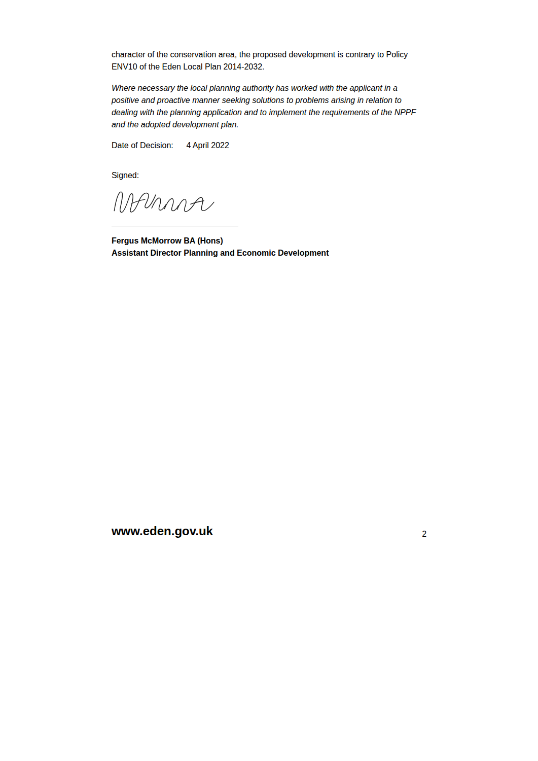character of the conservation area, the proposed development is contrary to Policy ENV10 of the Eden Local Plan 2014-2032.
Where necessary the local planning authority has worked with the applicant in a positive and proactive manner seeking solutions to problems arising in relation to dealing with the planning application and to implement the requirements of the NPPF and the adopted development plan.
Date of Decision: 4 April 2022
Signed:
Fergus McMorrow BA (Hons)
Assistant Director Planning and Economic Development
www.eden.gov.uk 2